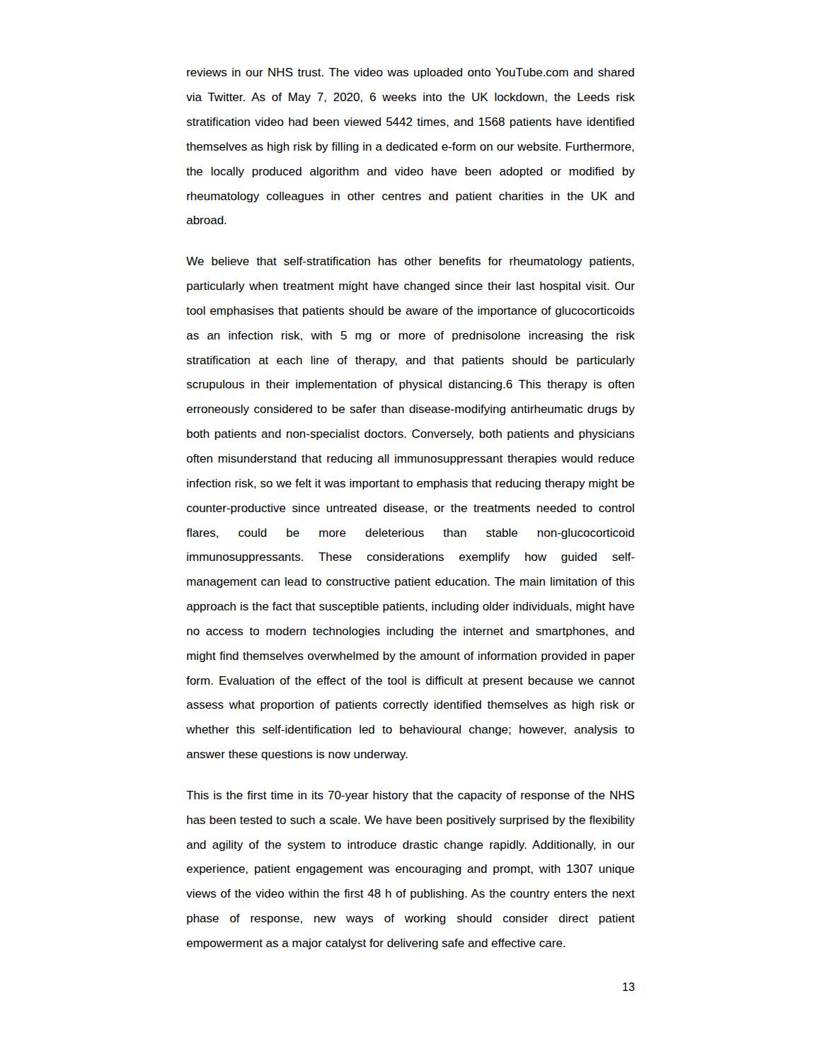reviews in our NHS trust. The video was uploaded onto YouTube.com and shared via Twitter. As of May 7, 2020, 6 weeks into the UK lockdown, the Leeds risk stratification video had been viewed 5442 times, and 1568 patients have identified themselves as high risk by filling in a dedicated e-form on our website. Furthermore, the locally produced algorithm and video have been adopted or modified by rheumatology colleagues in other centres and patient charities in the UK and abroad.
We believe that self-stratification has other benefits for rheumatology patients, particularly when treatment might have changed since their last hospital visit. Our tool emphasises that patients should be aware of the importance of glucocorticoids as an infection risk, with 5 mg or more of prednisolone increasing the risk stratification at each line of therapy, and that patients should be particularly scrupulous in their implementation of physical distancing.6 This therapy is often erroneously considered to be safer than disease-modifying antirheumatic drugs by both patients and non-specialist doctors. Conversely, both patients and physicians often misunderstand that reducing all immunosuppressant therapies would reduce infection risk, so we felt it was important to emphasis that reducing therapy might be counter-productive since untreated disease, or the treatments needed to control flares, could be more deleterious than stable non-glucocorticoid immunosuppressants. These considerations exemplify how guided self-management can lead to constructive patient education. The main limitation of this approach is the fact that susceptible patients, including older individuals, might have no access to modern technologies including the internet and smartphones, and might find themselves overwhelmed by the amount of information provided in paper form. Evaluation of the effect of the tool is difficult at present because we cannot assess what proportion of patients correctly identified themselves as high risk or whether this self-identification led to behavioural change; however, analysis to answer these questions is now underway.
This is the first time in its 70-year history that the capacity of response of the NHS has been tested to such a scale. We have been positively surprised by the flexibility and agility of the system to introduce drastic change rapidly. Additionally, in our experience, patient engagement was encouraging and prompt, with 1307 unique views of the video within the first 48 h of publishing. As the country enters the next phase of response, new ways of working should consider direct patient empowerment as a major catalyst for delivering safe and effective care.
13